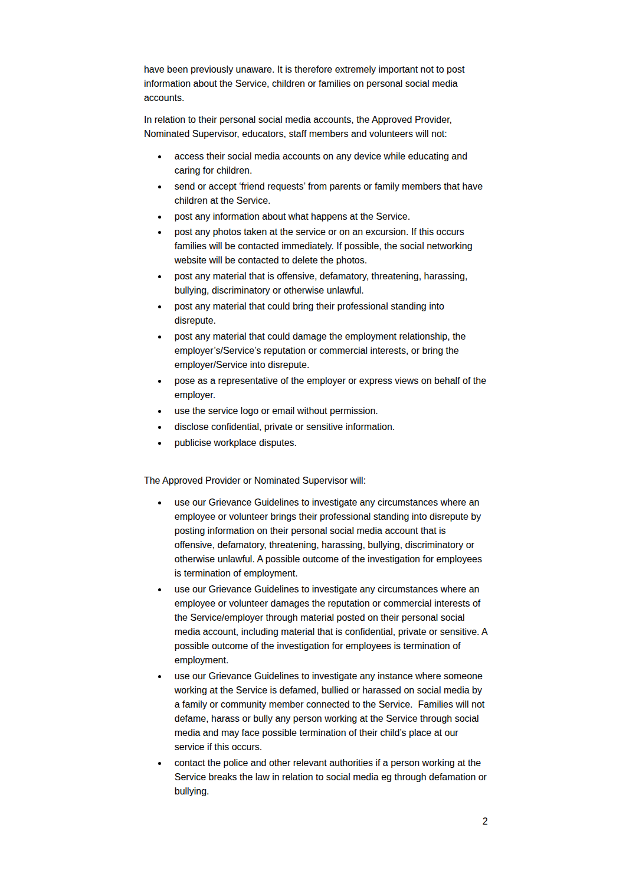have been previously unaware. It is therefore extremely important not to post information about the Service, children or families on personal social media accounts.
In relation to their personal social media accounts, the Approved Provider, Nominated Supervisor, educators, staff members and volunteers will not:
access their social media accounts on any device while educating and caring for children.
send or accept ‘friend requests’ from parents or family members that have children at the Service.
post any information about what happens at the Service.
post any photos taken at the service or on an excursion. If this occurs families will be contacted immediately. If possible, the social networking website will be contacted to delete the photos.
post any material that is offensive, defamatory, threatening, harassing, bullying, discriminatory or otherwise unlawful.
post any material that could bring their professional standing into disrepute.
post any material that could damage the employment relationship, the employer’s/Service’s reputation or commercial interests, or bring the employer/Service into disrepute.
pose as a representative of the employer or express views on behalf of the employer.
use the service logo or email without permission.
disclose confidential, private or sensitive information.
publicise workplace disputes.
The Approved Provider or Nominated Supervisor will:
use our Grievance Guidelines to investigate any circumstances where an employee or volunteer brings their professional standing into disrepute by posting information on their personal social media account that is offensive, defamatory, threatening, harassing, bullying, discriminatory or otherwise unlawful. A possible outcome of the investigation for employees is termination of employment.
use our Grievance Guidelines to investigate any circumstances where an employee or volunteer damages the reputation or commercial interests of the Service/employer through material posted on their personal social media account, including material that is confidential, private or sensitive. A possible outcome of the investigation for employees is termination of employment.
use our Grievance Guidelines to investigate any instance where someone working at the Service is defamed, bullied or harassed on social media by a family or community member connected to the Service. Families will not defame, harass or bully any person working at the Service through social media and may face possible termination of their child’s place at our service if this occurs.
contact the police and other relevant authorities if a person working at the Service breaks the law in relation to social media eg through defamation or bullying.
2